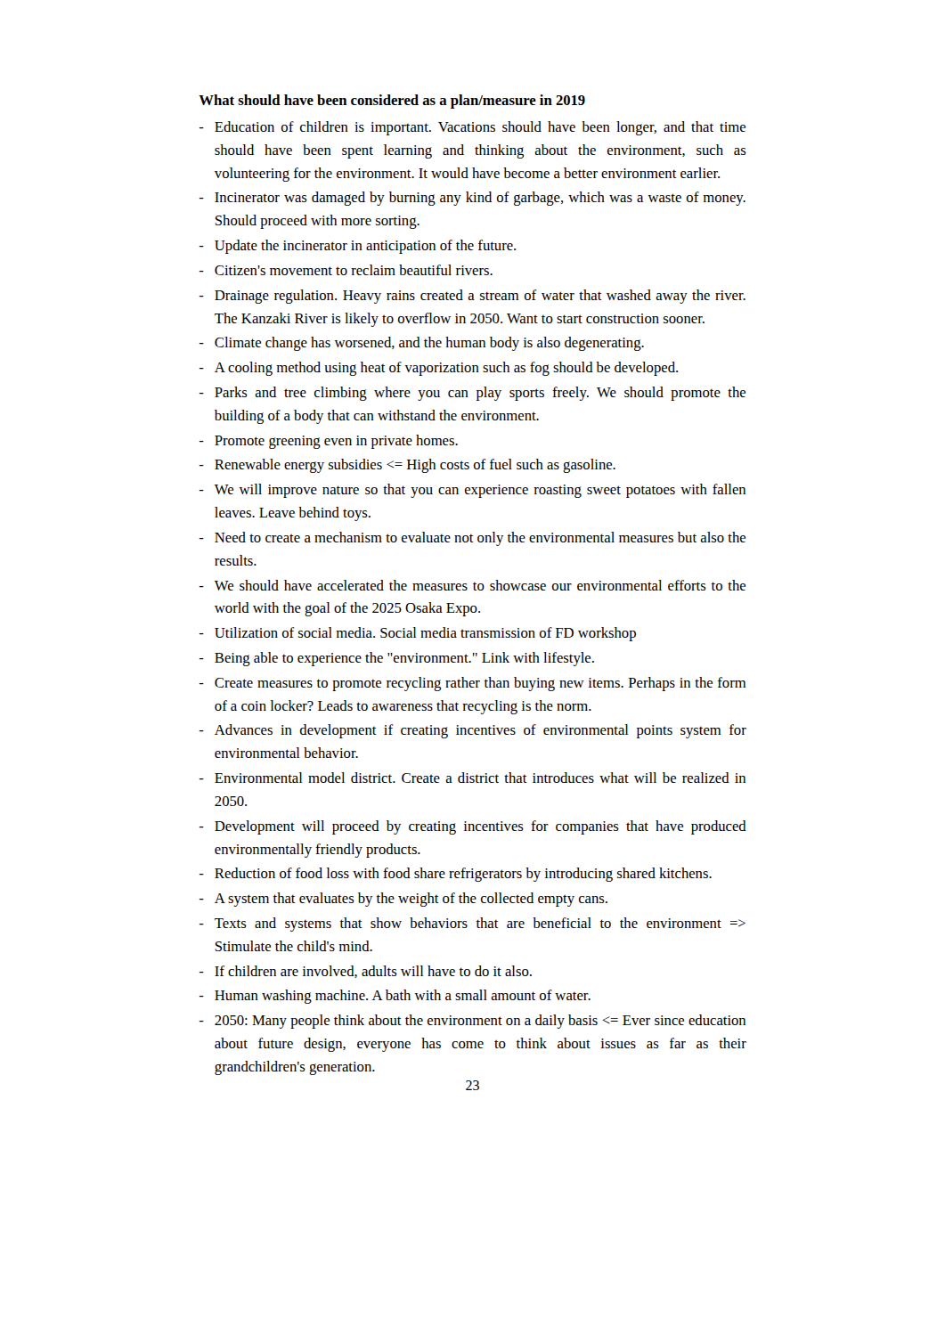What should have been considered as a plan/measure in 2019
Education of children is important. Vacations should have been longer, and that time should have been spent learning and thinking about the environment, such as volunteering for the environment. It would have become a better environment earlier.
Incinerator was damaged by burning any kind of garbage, which was a waste of money. Should proceed with more sorting.
Update the incinerator in anticipation of the future.
Citizen's movement to reclaim beautiful rivers.
Drainage regulation. Heavy rains created a stream of water that washed away the river. The Kanzaki River is likely to overflow in 2050. Want to start construction sooner.
Climate change has worsened, and the human body is also degenerating.
A cooling method using heat of vaporization such as fog should be developed.
Parks and tree climbing where you can play sports freely. We should promote the building of a body that can withstand the environment.
Promote greening even in private homes.
Renewable energy subsidies <= High costs of fuel such as gasoline.
We will improve nature so that you can experience roasting sweet potatoes with fallen leaves. Leave behind toys.
Need to create a mechanism to evaluate not only the environmental measures but also the results.
We should have accelerated the measures to showcase our environmental efforts to the world with the goal of the 2025 Osaka Expo.
Utilization of social media. Social media transmission of FD workshop
Being able to experience the "environment." Link with lifestyle.
Create measures to promote recycling rather than buying new items. Perhaps in the form of a coin locker? Leads to awareness that recycling is the norm.
Advances in development if creating incentives of environmental points system for environmental behavior.
Environmental model district. Create a district that introduces what will be realized in 2050.
Development will proceed by creating incentives for companies that have produced environmentally friendly products.
Reduction of food loss with food share refrigerators by introducing shared kitchens.
A system that evaluates by the weight of the collected empty cans.
Texts and systems that show behaviors that are beneficial to the environment => Stimulate the child's mind.
If children are involved, adults will have to do it also.
Human washing machine. A bath with a small amount of water.
2050: Many people think about the environment on a daily basis <= Ever since education about future design, everyone has come to think about issues as far as their grandchildren's generation.
23